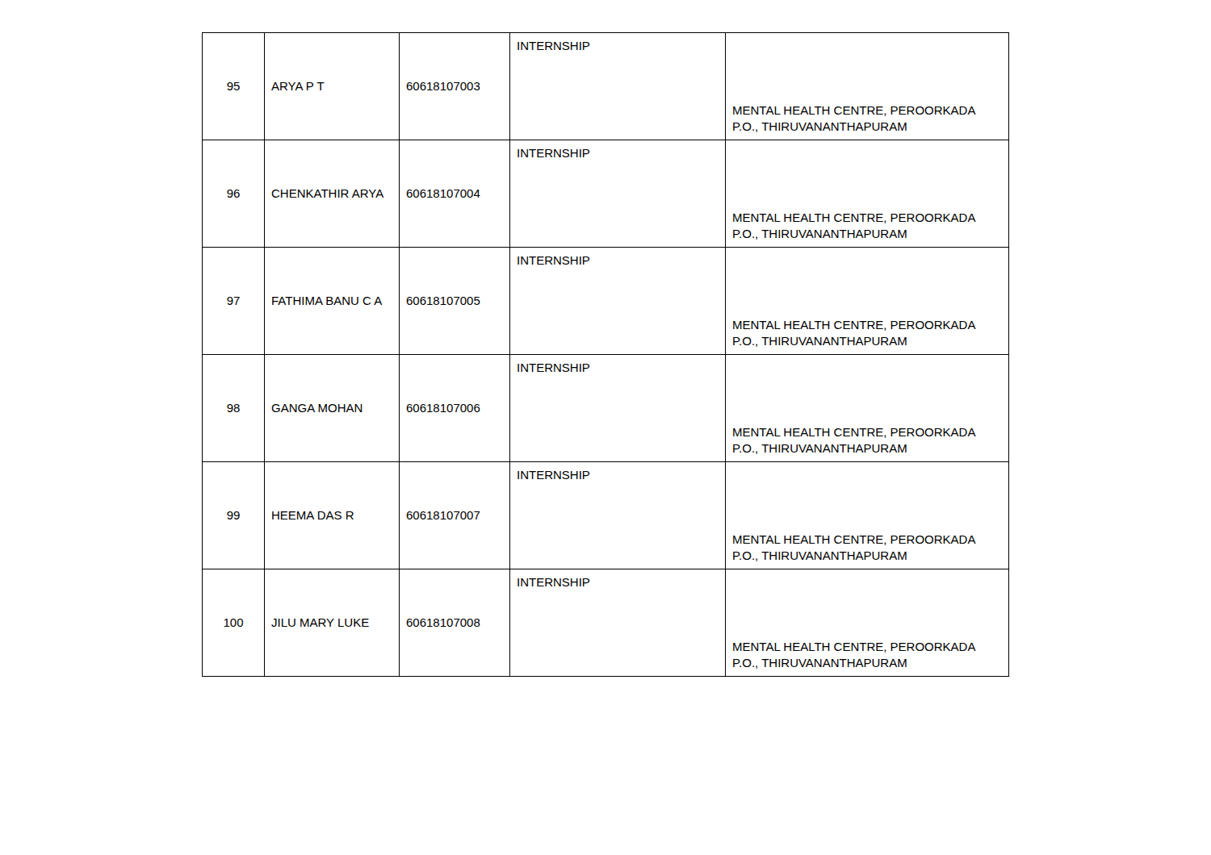| 95 | ARYA P T | 60618107003 | INTERNSHIP | MENTAL HEALTH CENTRE, PEROORKADA P.O., THIRUVANANTHAPURAM |
| 96 | CHENKATHIR ARYA | 60618107004 | INTERNSHIP | MENTAL HEALTH CENTRE, PEROORKADA P.O., THIRUVANANTHAPURAM |
| 97 | FATHIMA BANU C A | 60618107005 | INTERNSHIP | MENTAL HEALTH CENTRE, PEROORKADA P.O., THIRUVANANTHAPURAM |
| 98 | GANGA MOHAN | 60618107006 | INTERNSHIP | MENTAL HEALTH CENTRE, PEROORKADA P.O., THIRUVANANTHAPURAM |
| 99 | HEEMA DAS R | 60618107007 | INTERNSHIP | MENTAL HEALTH CENTRE, PEROORKADA P.O., THIRUVANANTHAPURAM |
| 100 | JILU MARY LUKE | 60618107008 | INTERNSHIP | MENTAL HEALTH CENTRE, PEROORKADA P.O., THIRUVANANTHAPURAM |